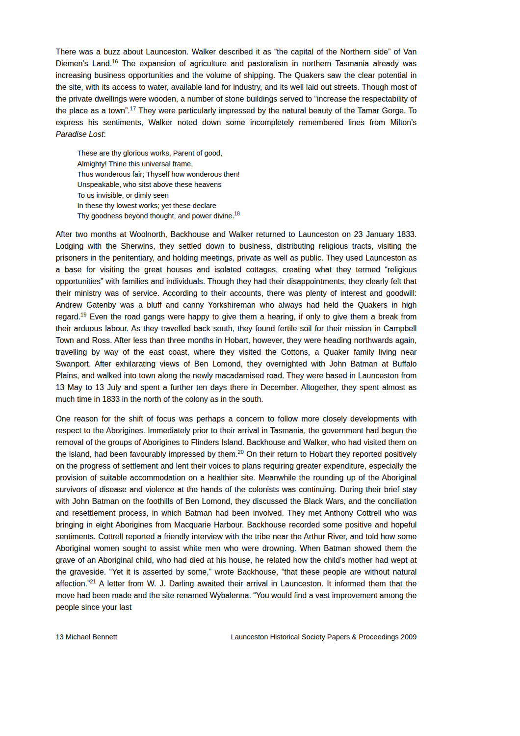There was a buzz about Launceston. Walker described it as “the capital of the Northern side” of Van Diemen’s Land.16 The expansion of agriculture and pastoralism in northern Tasmania already was increasing business opportunities and the volume of shipping. The Quakers saw the clear potential in the site, with its access to water, available land for industry, and its well laid out streets. Though most of the private dwellings were wooden, a number of stone buildings served to “increase the respectability of the place as a town”.17 They were particularly impressed by the natural beauty of the Tamar Gorge. To express his sentiments, Walker noted down some incompletely remembered lines from Milton’s Paradise Lost:
These are thy glorious works, Parent of good,
Almighty! Thine this universal frame,
Thus wonderous fair; Thyself how wonderous then!
Unspeakable, who sitst above these heavens
To us invisible, or dimly seen
In these thy lowest works; yet these declare
Thy goodness beyond thought, and power divine.18
After two months at Woolnorth, Backhouse and Walker returned to Launceston on 23 January 1833. Lodging with the Sherwins, they settled down to business, distributing religious tracts, visiting the prisoners in the penitentiary, and holding meetings, private as well as public. They used Launceston as a base for visiting the great houses and isolated cottages, creating what they termed “religious opportunities” with families and individuals. Though they had their disappointments, they clearly felt that their ministry was of service. According to their accounts, there was plenty of interest and goodwill: Andrew Gatenby was a bluff and canny Yorkshireman who always had held the Quakers in high regard.19 Even the road gangs were happy to give them a hearing, if only to give them a break from their arduous labour. As they travelled back south, they found fertile soil for their mission in Campbell Town and Ross. After less than three months in Hobart, however, they were heading northwards again, travelling by way of the east coast, where they visited the Cottons, a Quaker family living near Swanport. After exhilarating views of Ben Lomond, they overnighted with John Batman at Buffalo Plains, and walked into town along the newly macadamised road. They were based in Launceston from 13 May to 13 July and spent a further ten days there in December. Altogether, they spent almost as much time in 1833 in the north of the colony as in the south.
One reason for the shift of focus was perhaps a concern to follow more closely developments with respect to the Aborigines. Immediately prior to their arrival in Tasmania, the government had begun the removal of the groups of Aborigines to Flinders Island. Backhouse and Walker, who had visited them on the island, had been favourably impressed by them.20 On their return to Hobart they reported positively on the progress of settlement and lent their voices to plans requiring greater expenditure, especially the provision of suitable accommodation on a healthier site. Meanwhile the rounding up of the Aboriginal survivors of disease and violence at the hands of the colonists was continuing. During their brief stay with John Batman on the foothills of Ben Lomond, they discussed the Black Wars, and the conciliation and resettlement process, in which Batman had been involved. They met Anthony Cottrell who was bringing in eight Aborigines from Macquarie Harbour. Backhouse recorded some positive and hopeful sentiments. Cottrell reported a friendly interview with the tribe near the Arthur River, and told how some Aboriginal women sought to assist white men who were drowning. When Batman showed them the grave of an Aboriginal child, who had died at his house, he related how the child’s mother had wept at the graveside. “Yet it is asserted by some,” wrote Backhouse, “that these people are without natural affection.”21 A letter from W. J. Darling awaited their arrival in Launceston. It informed them that the move had been made and the site renamed Wybalenna. “You would find a vast improvement among the people since your last
13 Michael Bennett Launceston Historical Society Papers & Proceedings 2009